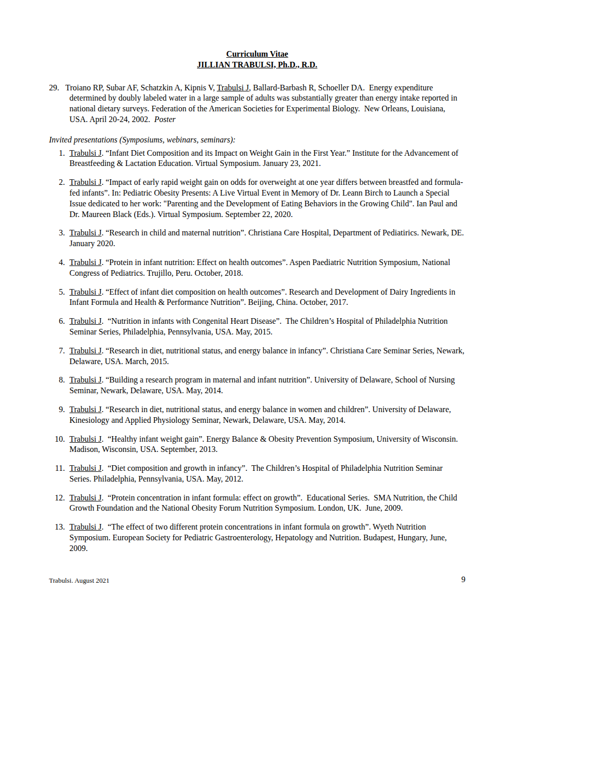Curriculum Vitae
JILLIAN TRABULSI, Ph.D., R.D.
29. Troiano RP, Subar AF, Schatzkin A, Kipnis V, Trabulsi J, Ballard-Barbash R, Schoeller DA. Energy expenditure determined by doubly labeled water in a large sample of adults was substantially greater than energy intake reported in national dietary surveys. Federation of the American Societies for Experimental Biology. New Orleans, Louisiana, USA. April 20-24, 2002. Poster
Invited presentations (Symposiums, webinars, seminars):
Trabulsi J. “Infant Diet Composition and its Impact on Weight Gain in the First Year.” Institute for the Advancement of Breastfeeding & Lactation Education. Virtual Symposium. January 23, 2021.
Trabulsi J. “Impact of early rapid weight gain on odds for overweight at one year differs between breastfed and formula-fed infants”. In: Pediatric Obesity Presents: A Live Virtual Event in Memory of Dr. Leann Birch to Launch a Special Issue dedicated to her work: "Parenting and the Development of Eating Behaviors in the Growing Child". Ian Paul and Dr. Maureen Black (Eds.). Virtual Symposium. September 22, 2020.
Trabulsi J. “Research in child and maternal nutrition”. Christiana Care Hospital, Department of Pediatirics. Newark, DE. January 2020.
Trabulsi J. “Protein in infant nutrition: Effect on health outcomes”. Aspen Paediatric Nutrition Symposium, National Congress of Pediatrics. Trujillo, Peru. October, 2018.
Trabulsi J. “Effect of infant diet composition on health outcomes”. Research and Development of Dairy Ingredients in Infant Formula and Health & Performance Nutrition”. Beijing, China. October, 2017.
Trabulsi J. “Nutrition in infants with Congenital Heart Disease”. The Children’s Hospital of Philadelphia Nutrition Seminar Series, Philadelphia, Pennsylvania, USA. May, 2015.
Trabulsi J. “Research in diet, nutritional status, and energy balance in infancy”. Christiana Care Seminar Series, Newark, Delaware, USA. March, 2015.
Trabulsi J. “Building a research program in maternal and infant nutrition”. University of Delaware, School of Nursing Seminar, Newark, Delaware, USA. May, 2014.
Trabulsi J. “Research in diet, nutritional status, and energy balance in women and children”. University of Delaware, Kinesiology and Applied Physiology Seminar, Newark, Delaware, USA. May, 2014.
Trabulsi J. “Healthy infant weight gain”. Energy Balance & Obesity Prevention Symposium, University of Wisconsin. Madison, Wisconsin, USA. September, 2013.
Trabulsi J. “Diet composition and growth in infancy”. The Children’s Hospital of Philadelphia Nutrition Seminar Series. Philadelphia, Pennsylvania, USA. May, 2012.
Trabulsi J. “Protein concentration in infant formula: effect on growth”. Educational Series. SMA Nutrition, the Child Growth Foundation and the National Obesity Forum Nutrition Symposium. London, UK. June, 2009.
Trabulsi J. “The effect of two different protein concentrations in infant formula on growth”. Wyeth Nutrition Symposium. European Society for Pediatric Gastroenterology, Hepatology and Nutrition. Budapest, Hungary, June, 2009.
Trabulsi. August 2021 9